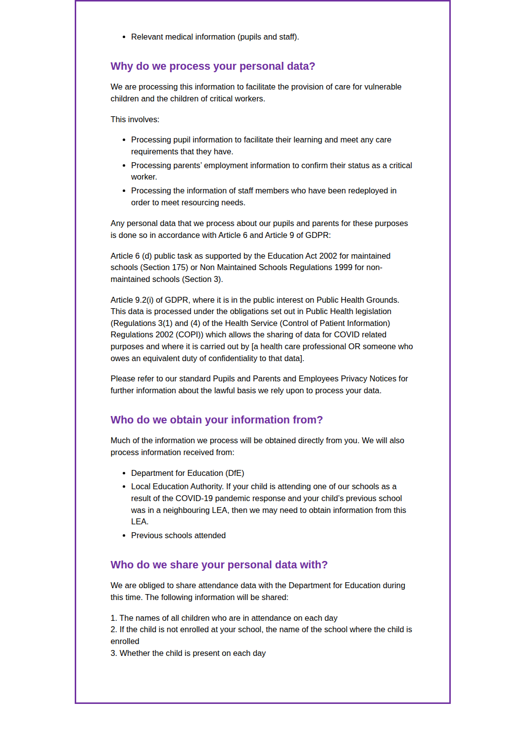Relevant medical information (pupils and staff).
Why do we process your personal data?
We are processing this information to facilitate the provision of care for vulnerable children and the children of critical workers.
This involves:
Processing pupil information to facilitate their learning and meet any care requirements that they have.
Processing parents’ employment information to confirm their status as a critical worker.
Processing the information of staff members who have been redeployed in order to meet resourcing needs.
Any personal data that we process about our pupils and parents for these purposes is done so in accordance with Article 6 and Article 9 of GDPR:
Article 6 (d) public task as supported by the Education Act 2002 for maintained schools (Section 175) or Non Maintained Schools Regulations 1999 for non-maintained schools (Section 3).
Article 9.2(i) of GDPR, where it is in the public interest on Public Health Grounds. This data is processed under the obligations set out in Public Health legislation (Regulations 3(1) and (4) of the Health Service (Control of Patient Information) Regulations 2002 (COPI)) which allows the sharing of data for COVID related purposes and where it is carried out by [a health care professional OR someone who owes an equivalent duty of confidentiality to that data].
Please refer to our standard Pupils and Parents and Employees Privacy Notices for further information about the lawful basis we rely upon to process your data.
Who do we obtain your information from?
Much of the information we process will be obtained directly from you. We will also process information received from:
Department for Education (DfE)
Local Education Authority. If your child is attending one of our schools as a result of the COVID-19 pandemic response and your child’s previous school was in a neighbouring LEA, then we may need to obtain information from this LEA.
Previous schools attended
Who do we share your personal data with?
We are obliged to share attendance data with the Department for Education during this time. The following information will be shared:
1. The names of all children who are in attendance on each day
2. If the child is not enrolled at your school, the name of the school where the child is enrolled
3. Whether the child is present on each day